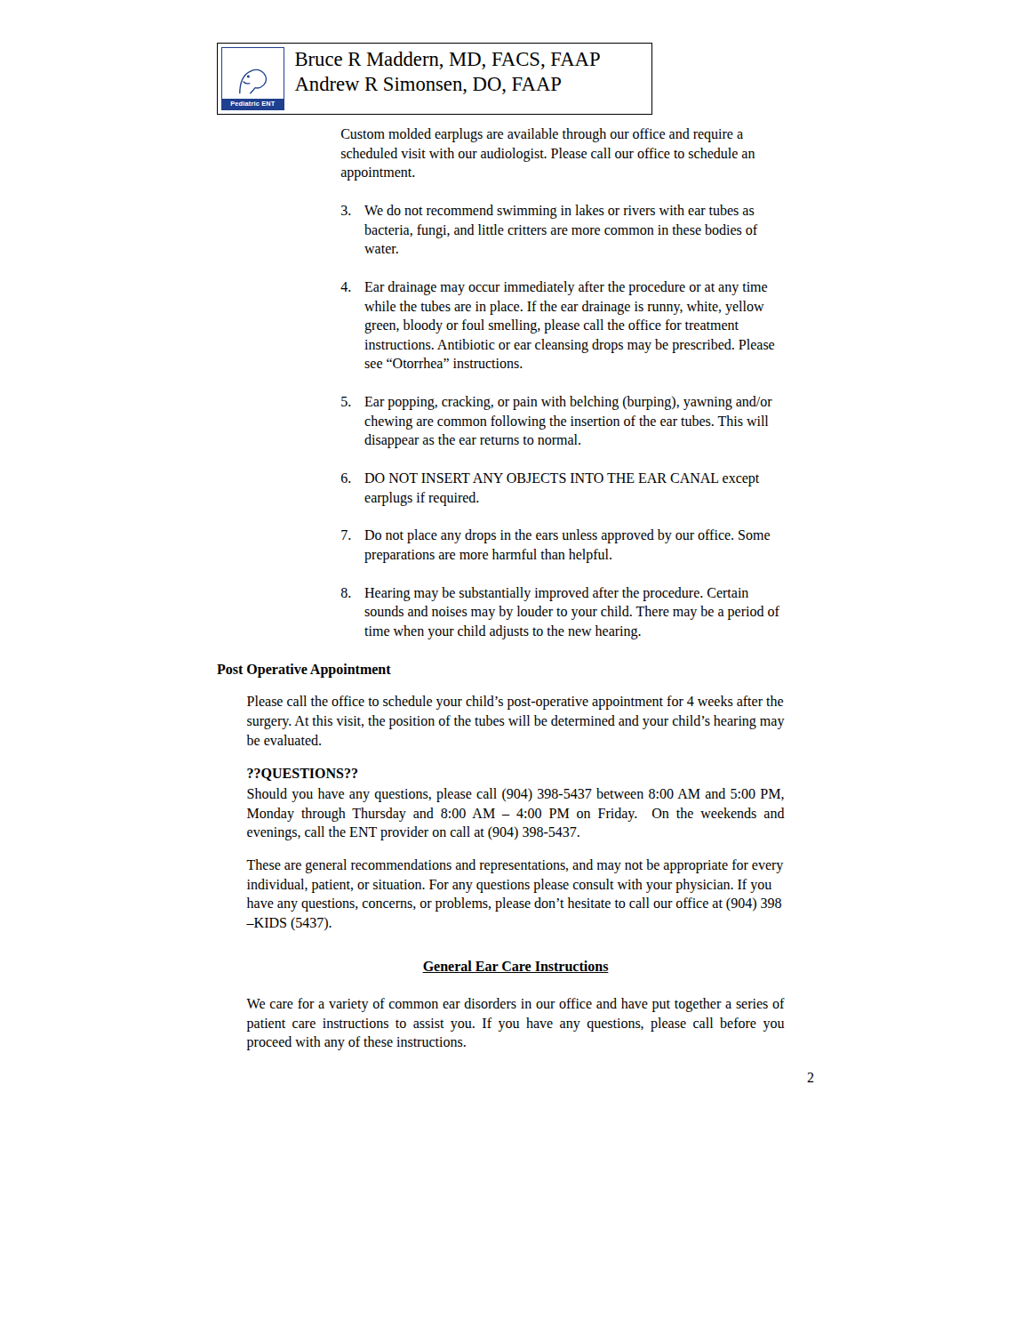Pediatric ENT
Bruce R Maddern, MD, FACS, FAAP
Andrew R Simonsen, DO, FAAP
Custom molded earplugs are available through our office and require a scheduled visit with our audiologist. Please call our office to schedule an appointment.
3. We do not recommend swimming in lakes or rivers with ear tubes as bacteria, fungi, and little critters are more common in these bodies of water.
4. Ear drainage may occur immediately after the procedure or at any time while the tubes are in place. If the ear drainage is runny, white, yellow green, bloody or foul smelling, please call the office for treatment instructions. Antibiotic or ear cleansing drops may be prescribed. Please see “Otorrhea” instructions.
5. Ear popping, cracking, or pain with belching (burping), yawning and/or chewing are common following the insertion of the ear tubes. This will disappear as the ear returns to normal.
6. DO NOT INSERT ANY OBJECTS INTO THE EAR CANAL except earplugs if required.
7. Do not place any drops in the ears unless approved by our office. Some preparations are more harmful than helpful.
8. Hearing may be substantially improved after the procedure. Certain sounds and noises may by louder to your child. There may be a period of time when your child adjusts to the new hearing.
Post Operative Appointment
Please call the office to schedule your child’s post-operative appointment for 4 weeks after the surgery. At this visit, the position of the tubes will be determined and your child’s hearing may be evaluated.
??QUESTIONS??
Should you have any questions, please call (904) 398-5437 between 8:00 AM and 5:00 PM, Monday through Thursday and 8:00 AM – 4:00 PM on Friday. On the weekends and evenings, call the ENT provider on call at (904) 398-5437.
These are general recommendations and representations, and may not be appropriate for every individual, patient, or situation. For any questions please consult with your physician. If you have any questions, concerns, or problems, please don’t hesitate to call our office at (904) 398 –KIDS (5437).
General Ear Care Instructions
We care for a variety of common ear disorders in our office and have put together a series of patient care instructions to assist you. If you have any questions, please call before you proceed with any of these instructions.
2